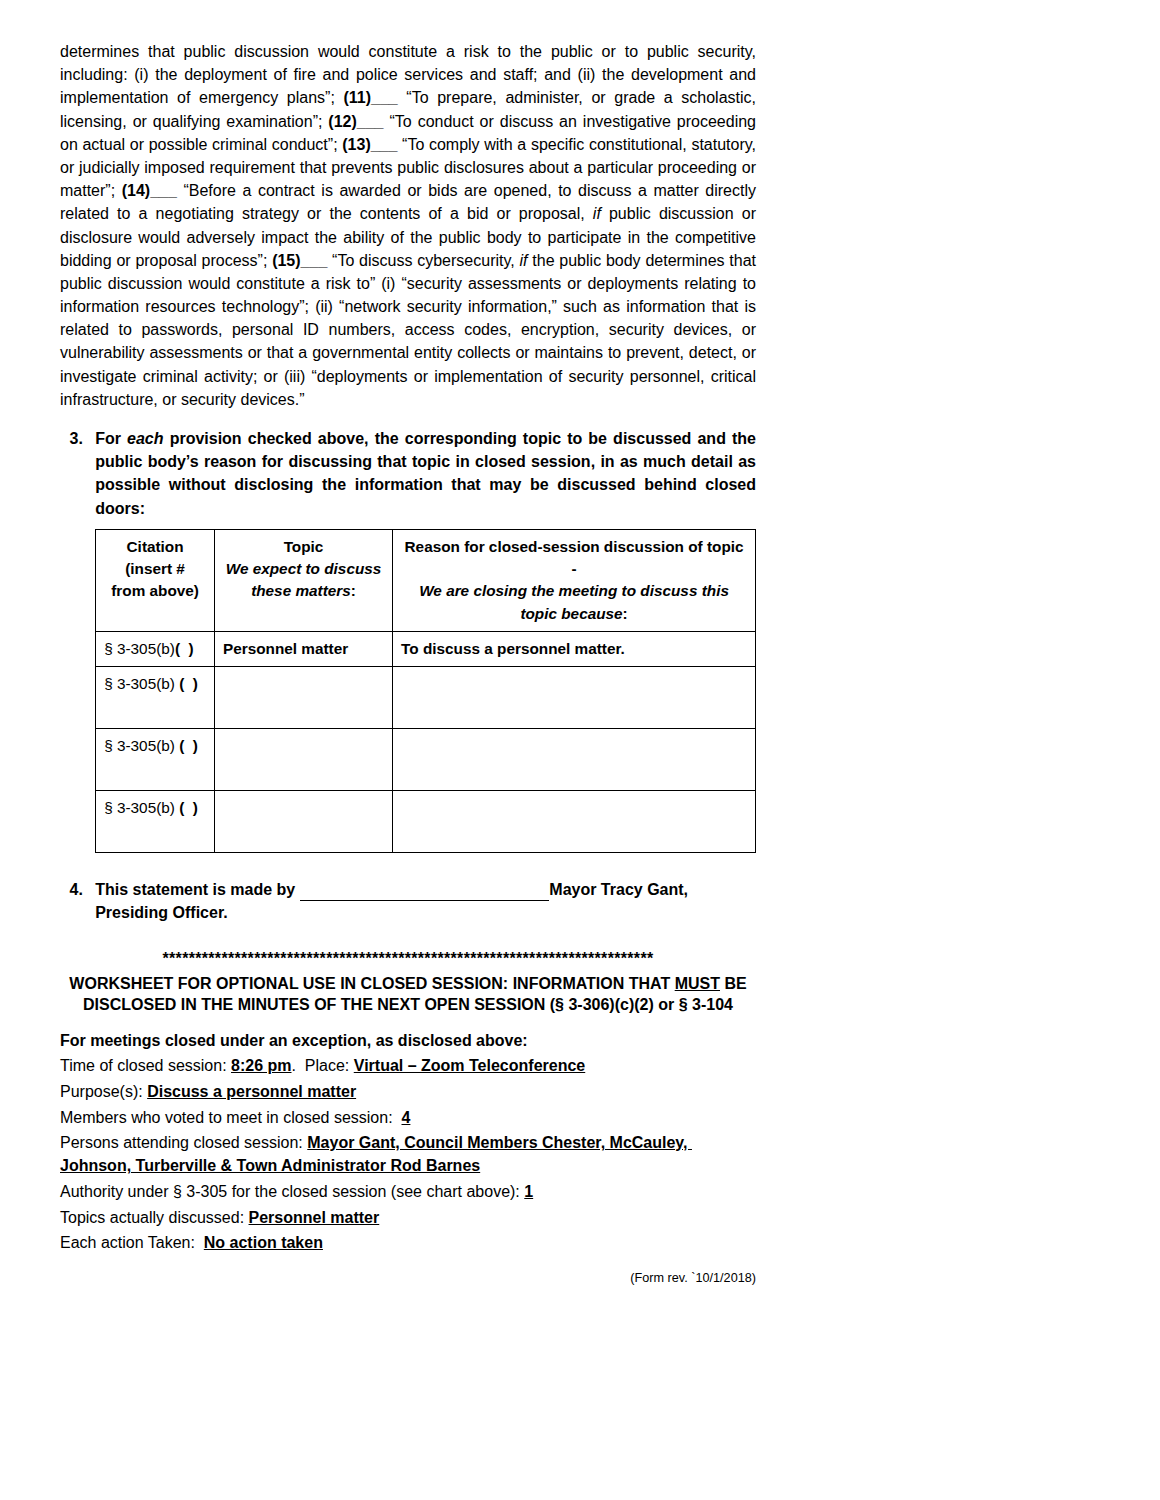determines that public discussion would constitute a risk to the public or to public security, including: (i) the deployment of fire and police services and staff; and (ii) the development and implementation of emergency plans”; (11)___ “To prepare, administer, or grade a scholastic, licensing, or qualifying examination”; (12)___ “To conduct or discuss an investigative proceeding on actual or possible criminal conduct”; (13)___ “To comply with a specific constitutional, statutory, or judicially imposed requirement that prevents public disclosures about a particular proceeding or matter”; (14)___ “Before a contract is awarded or bids are opened, to discuss a matter directly related to a negotiating strategy or the contents of a bid or proposal, if public discussion or disclosure would adversely impact the ability of the public body to participate in the competitive bidding or proposal process”; (15)___ “To discuss cybersecurity, if the public body determines that public discussion would constitute a risk to” (i) “security assessments or deployments relating to information resources technology”; (ii) “network security information,” such as information that is related to passwords, personal ID numbers, access codes, encryption, security devices, or vulnerability assessments or that a governmental entity collects or maintains to prevent, detect, or investigate criminal activity; or (iii) “deployments or implementation of security personnel, critical infrastructure, or security devices.”
For each provision checked above, the corresponding topic to be discussed and the public body’s reason for discussing that topic in closed session, in as much detail as possible without disclosing the information that may be discussed behind closed doors:
| Citation (insert # from above) | Topic We expect to discuss these matters : | Reason for closed-session discussion of topic - We are closing the meeting to discuss this topic because : |
| --- | --- | --- |
| § 3-305(b) ( ) | Personnel matter | To discuss a personnel matter. |
| § 3-305(b) ( ) | | |
| § 3-305(b) ( ) | | |
| § 3-305(b) ( ) | | |
This statement is made by Mayor Tracy Gant, Presiding Officer.
***************************************************************************
WORKSHEET FOR OPTIONAL USE IN CLOSED SESSION: INFORMATION THAT MUST BE DISCLOSED IN THE MINUTES OF THE NEXT OPEN SESSION (§ 3-306)(c)(2) or § 3-104
For meetings closed under an exception, as disclosed above:
Time of closed session: 8:26 pm. Place: Virtual – Zoom Teleconference
Purpose(s): Discuss a personnel matter
Members who voted to meet in closed session: 4
Persons attending closed session: Mayor Gant, Council Members Chester, McCauley, Johnson, Turberville & Town Administrator Rod Barnes
Authority under § 3-305 for the closed session (see chart above): 1
Topics actually discussed: Personnel matter
Each action Taken: No action taken
(Form rev. `10/1/2018)